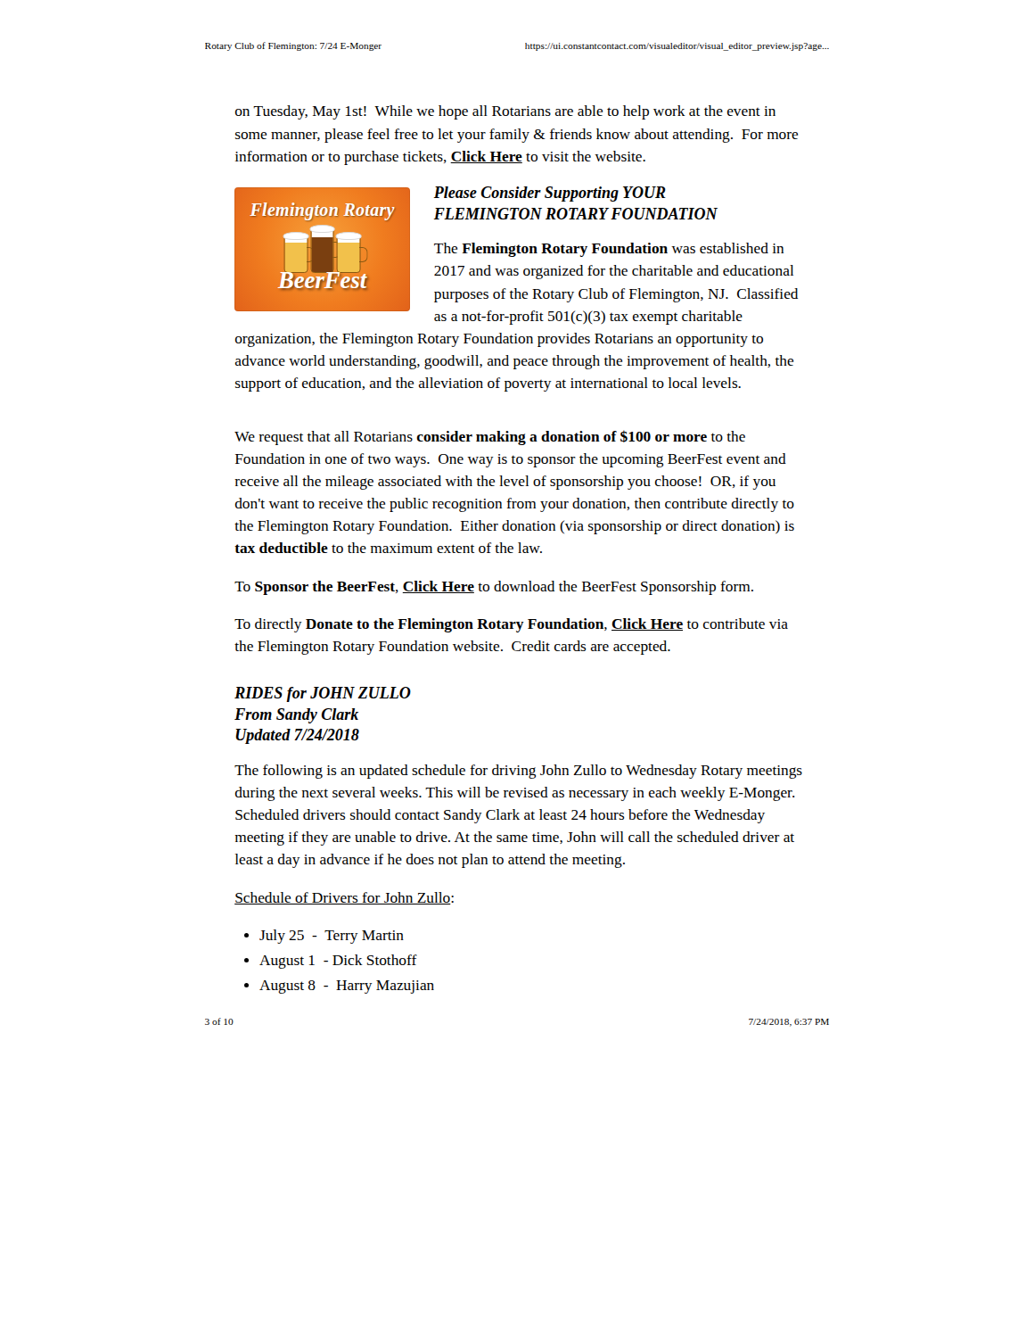Rotary Club of Flemington: 7/24 E-Monger
https://ui.constantcontact.com/visualeditor/visual_editor_preview.jsp?age...
on Tuesday, May 1st! While we hope all Rotarians are able to help work at the event in some manner, please feel free to let your family & friends know about attending. For more information or to purchase tickets, Click Here to visit the website.
Flemington Rotary
BeerFest
Please Consider Supporting YOUR
FLEMINGTON ROTARY FOUNDATION
The Flemington Rotary Foundation was established in 2017 and was organized for the charitable and educational purposes of the Rotary Club of Flemington, NJ. Classified as a not-for-profit 501(c)(3) tax exempt charitable organization, the Flemington Rotary Foundation provides Rotarians an opportunity to advance world understanding, goodwill, and peace through the improvement of health, the support of education, and the alleviation of poverty at international to local levels.
We request that all Rotarians consider making a donation of $100 or more to the Foundation in one of two ways. One way is to sponsor the upcoming BeerFest event and receive all the mileage associated with the level of sponsorship you choose! OR, if you don't want to receive the public recognition from your donation, then contribute directly to the Flemington Rotary Foundation. Either donation (via sponsorship or direct donation) is tax deductible to the maximum extent of the law.
To Sponsor the BeerFest, Click Here to download the BeerFest Sponsorship form.
To directly Donate to the Flemington Rotary Foundation, Click Here to contribute via the Flemington Rotary Foundation website. Credit cards are accepted.
RIDES for JOHN ZULLO
From Sandy Clark
Updated 7/24/2018
The following is an updated schedule for driving John Zullo to Wednesday Rotary meetings during the next several weeks. This will be revised as necessary in each weekly E-Monger. Scheduled drivers should contact Sandy Clark at least 24 hours before the Wednesday meeting if they are unable to drive. At the same time, John will call the scheduled driver at least a day in advance if he does not plan to attend the meeting.
Schedule of Drivers for John Zullo:
July 25 - Terry Martin
August 1 - Dick Stothoff
August 8 - Harry Mazujian
3 of 10
7/24/2018, 6:37 PM